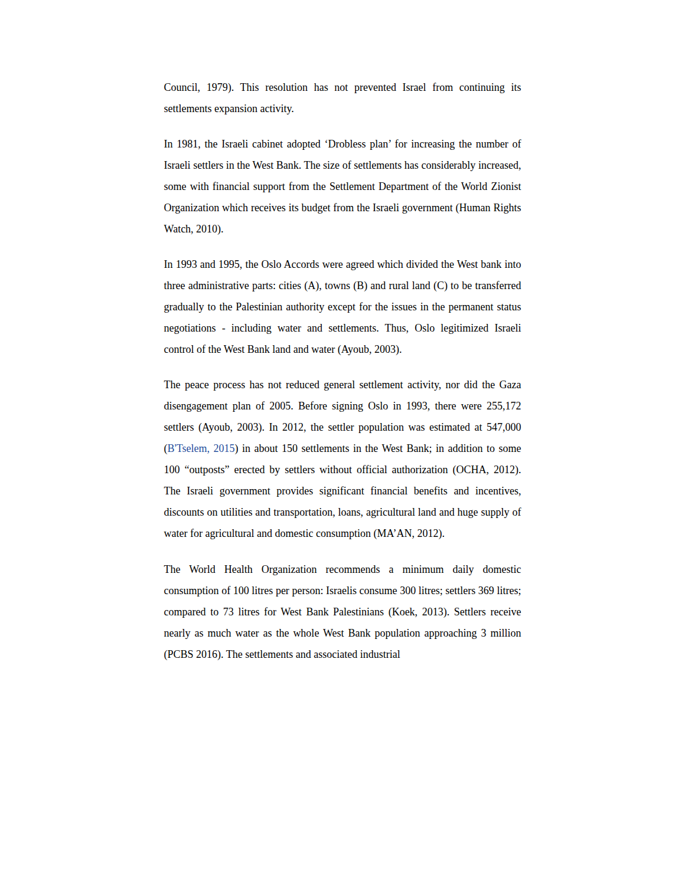Council, 1979). This resolution has not prevented Israel from continuing its settlements expansion activity.
In 1981, the Israeli cabinet adopted ‘Drobless plan’ for increasing the number of Israeli settlers in the West Bank. The size of settlements has considerably increased, some with financial support from the Settlement Department of the World Zionist Organization which receives its budget from the Israeli government (Human Rights Watch, 2010).
In 1993 and 1995, the Oslo Accords were agreed which divided the West bank into three administrative parts: cities (A), towns (B) and rural land (C) to be transferred gradually to the Palestinian authority except for the issues in the permanent status negotiations - including water and settlements. Thus, Oslo legitimized Israeli control of the West Bank land and water (Ayoub, 2003).
The peace process has not reduced general settlement activity, nor did the Gaza disengagement plan of 2005. Before signing Oslo in 1993, there were 255,172 settlers (Ayoub, 2003). In 2012, the settler population was estimated at 547,000 (B'Tselem, 2015) in about 150 settlements in the West Bank; in addition to some 100 “outposts” erected by settlers without official authorization (OCHA, 2012). The Israeli government provides significant financial benefits and incentives, discounts on utilities and transportation, loans, agricultural land and huge supply of water for agricultural and domestic consumption (MA’AN, 2012).
The World Health Organization recommends a minimum daily domestic consumption of 100 litres per person: Israelis consume 300 litres; settlers 369 litres; compared to 73 litres for West Bank Palestinians (Koek, 2013). Settlers receive nearly as much water as the whole West Bank population approaching 3 million (PCBS 2016). The settlements and associated industrial